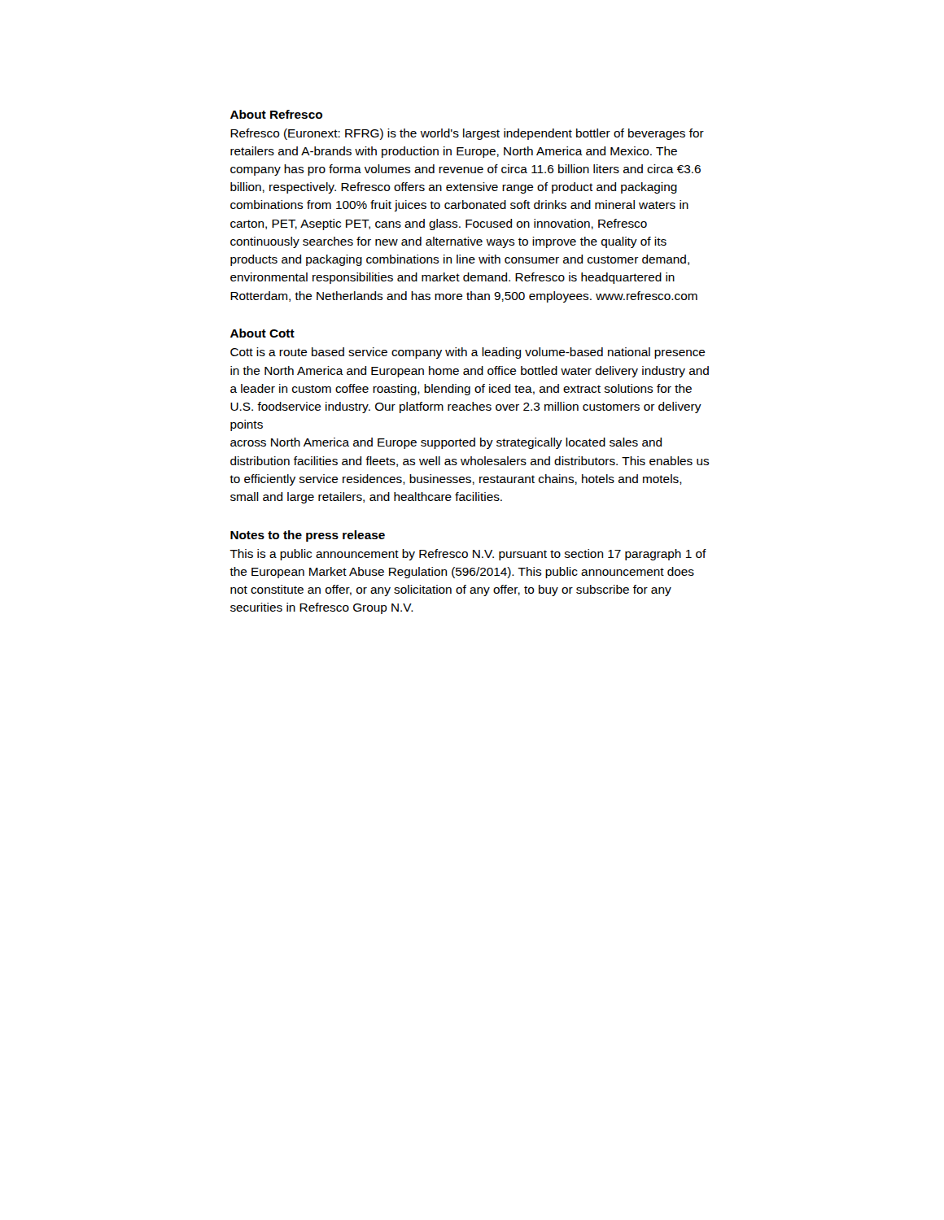About Refresco
Refresco (Euronext: RFRG) is the world's largest independent bottler of beverages for retailers and A-brands with production in Europe, North America and Mexico. The company has pro forma volumes and revenue of circa 11.6 billion liters and circa €3.6 billion, respectively. Refresco offers an extensive range of product and packaging combinations from 100% fruit juices to carbonated soft drinks and mineral waters in carton, PET, Aseptic PET, cans and glass. Focused on innovation, Refresco continuously searches for new and alternative ways to improve the quality of its products and packaging combinations in line with consumer and customer demand, environmental responsibilities and market demand. Refresco is headquartered in Rotterdam, the Netherlands and has more than 9,500 employees. www.refresco.com
About Cott
Cott is a route based service company with a leading volume-based national presence in the North America and European home and office bottled water delivery industry and a leader in custom coffee roasting, blending of iced tea, and extract solutions for the U.S. foodservice industry. Our platform reaches over 2.3 million customers or delivery points
across North America and Europe supported by strategically located sales and distribution facilities and fleets, as well as wholesalers and distributors. This enables us to efficiently service residences, businesses, restaurant chains, hotels and motels, small and large retailers, and healthcare facilities.
Notes to the press release
This is a public announcement by Refresco N.V. pursuant to section 17 paragraph 1 of the European Market Abuse Regulation (596/2014). This public announcement does not constitute an offer, or any solicitation of any offer, to buy or subscribe for any securities in Refresco Group N.V.